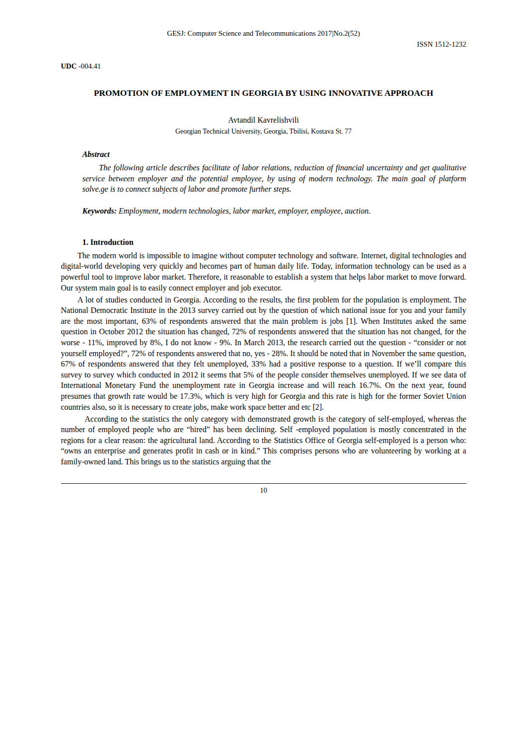GESJ: Computer Science and Telecommunications 2017|No.2(52)
ISSN 1512-1232
UDC -004.41
Promotion of Employment in Georgia by Using Innovative Approach
Avtandil Kavrelishvili
Georgian Technical University, Georgia, Tbilisi, Kostava St. 77
Abstract
The following article describes facilitate of labor relations, reduction of financial uncertainty and get qualitative service between employer and the potential employee, by using of modern technology. The main goal of platform solve.ge is to connect subjects of labor and promote further steps.
Keywords: Employment, modern technologies, labor market, employer, employee, auction.
1. Introduction
The modern world is impossible to imagine without computer technology and software. Internet, digital technologies and digital-world developing very quickly and becomes part of human daily life. Today, information technology can be used as a powerful tool to improve labor market. Therefore, it reasonable to establish a system that helps labor market to move forward. Our system main goal is to easily connect employer and job executor.
A lot of studies conducted in Georgia. According to the results, the first problem for the population is employment. The National Democratic Institute in the 2013 survey carried out by the question of which national issue for you and your family are the most important, 63% of respondents answered that the main problem is jobs [1]. When Institutes asked the same question in October 2012 the situation has changed, 72% of respondents answered that the situation has not changed, for the worse - 11%, improved by 8%, I do not know - 9%. In March 2013, the research carried out the question - “consider or not yourself employed?”, 72% of respondents answered that no, yes - 28%. It should be noted that in November the same question, 67% of respondents answered that they felt unemployed, 33% had a positive response to a question. If we’ll compare this survey to survey which conducted in 2012 it seems that 5% of the people consider themselves unemployed. If we see data of International Monetary Fund the unemployment rate in Georgia increase and will reach 16.7%. On the next year, found presumes that growth rate would be 17.3%, which is very high for Georgia and this rate is high for the former Soviet Union countries also, so it is necessary to create jobs, make work space better and etc [2].
According to the statistics the only category with demonstrated growth is the category of self-employed, whereas the number of employed people who are “hired” has been declining. Self -employed population is mostly concentrated in the regions for a clear reason: the agricultural land. According to the Statistics Office of Georgia self-employed is a person who: “owns an enterprise and generates profit in cash or in kind.” This comprises persons who are volunteering by working at a family-owned land. This brings us to the statistics arguing that the
10